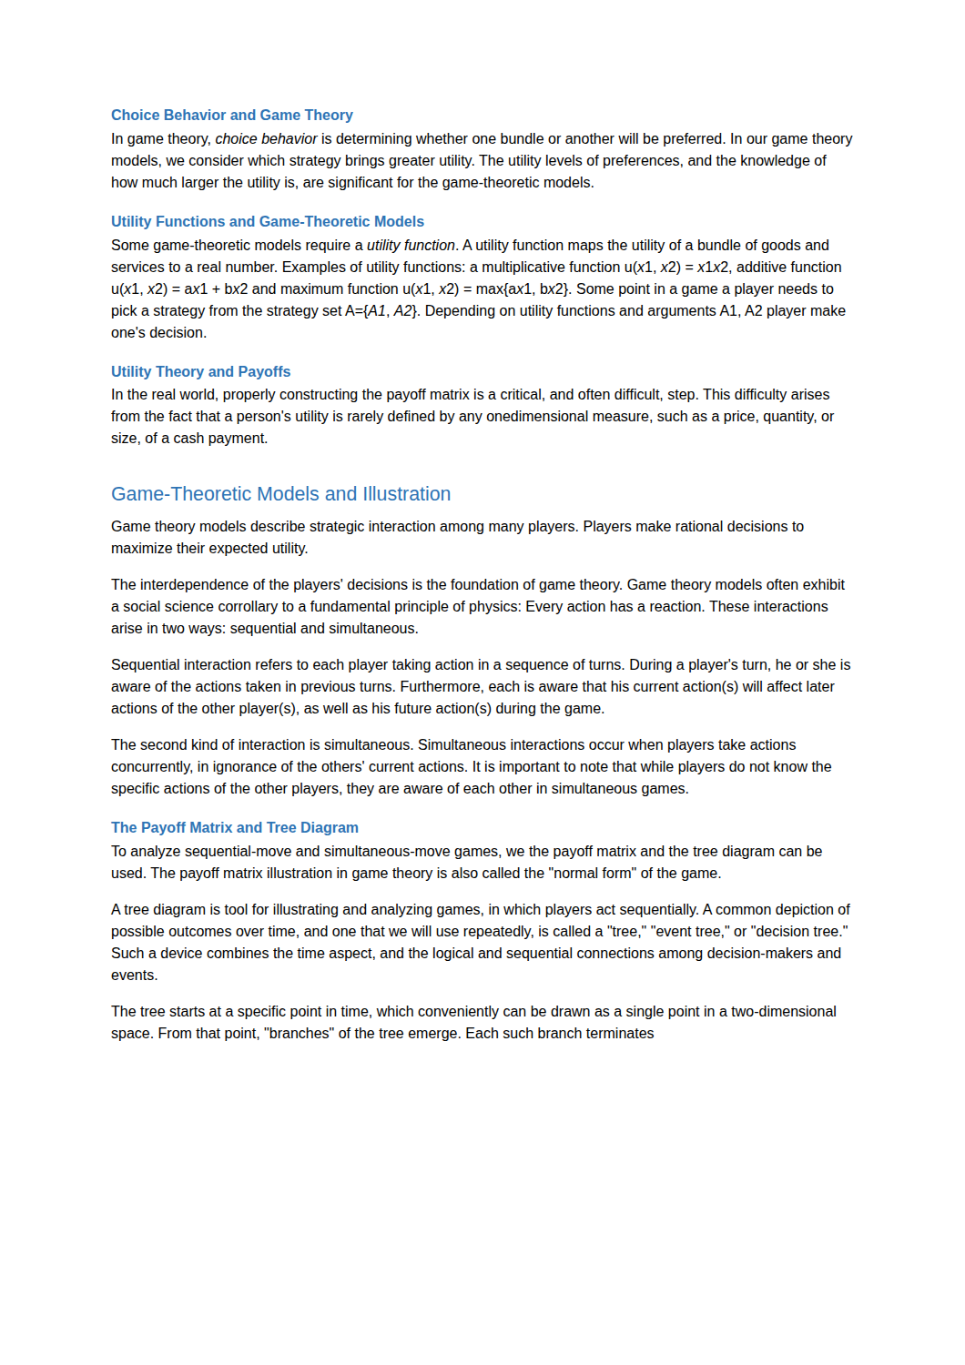Choice Behavior and Game Theory
In game theory, choice behavior is determining whether one bundle or another will be preferred. In our game theory models, we consider which strategy brings greater utility. The utility levels of preferences, and the knowledge of how much larger the utility is, are significant for the game-theoretic models.
Utility Functions and Game-Theoretic Models
Some game-theoretic models require a utility function. A utility function maps the utility of a bundle of goods and services to a real number. Examples of utility functions: a multiplicative function u(x1, x2) = x1x2, additive function u(x1, x2) = ax1 + bx2 and maximum function u(x1, x2) = max{ax1, bx2}. Some point in a game a player needs to pick a strategy from the strategy set A={A1, A2}. Depending on utility functions and arguments A1, A2 player make one's decision.
Utility Theory and Payoffs
In the real world, properly constructing the payoff matrix is a critical, and often difficult, step. This difficulty arises from the fact that a person's utility is rarely defined by any onedimensional measure, such as a price, quantity, or size, of a cash payment.
Game-Theoretic Models and Illustration
Game theory models describe strategic interaction among many players. Players make rational decisions to maximize their expected utility.
The interdependence of the players' decisions is the foundation of game theory. Game theory models often exhibit a social science corrollary to a fundamental principle of physics: Every action has a reaction. These interactions arise in two ways: sequential and simultaneous.
Sequential interaction refers to each player taking action in a sequence of turns. During a player's turn, he or she is aware of the actions taken in previous turns. Furthermore, each is aware that his current action(s) will affect later actions of the other player(s), as well as his future action(s) during the game.
The second kind of interaction is simultaneous. Simultaneous interactions occur when players take actions concurrently, in ignorance of the others' current actions. It is important to note that while players do not know the specific actions of the other players, they are aware of each other in simultaneous games.
The Payoff Matrix and Tree Diagram
To analyze sequential-move and simultaneous-move games, we the payoff matrix and the tree diagram can be used. The payoff matrix illustration in game theory is also called the "normal form" of the game.
A tree diagram is tool for illustrating and analyzing games, in which players act sequentially. A common depiction of possible outcomes over time, and one that we will use repeatedly, is called a "tree," "event tree," or "decision tree." Such a device combines the time aspect, and the logical and sequential connections among decision-makers and events.
The tree starts at a specific point in time, which conveniently can be drawn as a single point in a two-dimensional space. From that point, "branches" of the tree emerge. Each such branch terminates